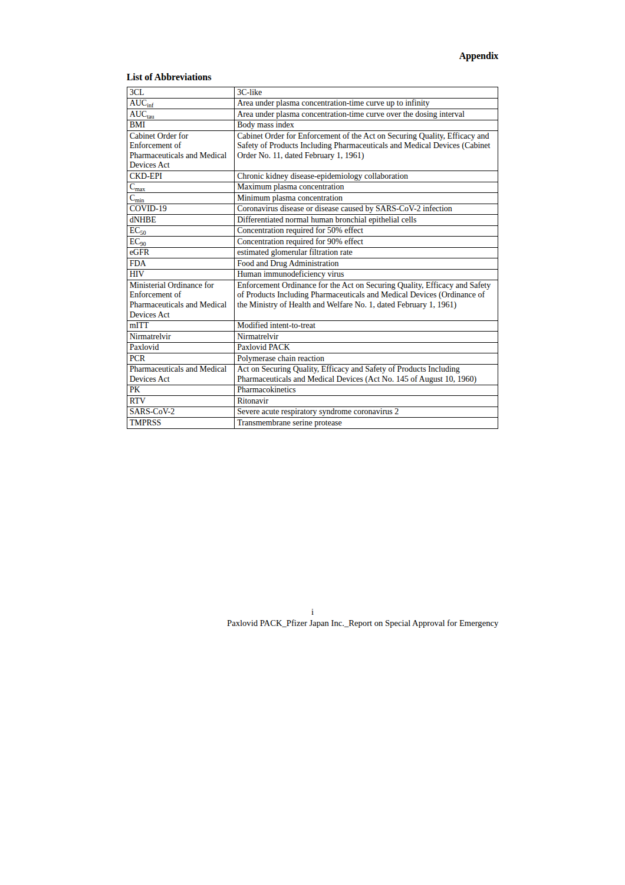Appendix
List of Abbreviations
| 3CL | 3C-like |
| AUC inf | Area under plasma concentration-time curve up to infinity |
| AUC tau | Area under plasma concentration-time curve over the dosing interval |
| BMI | Body mass index |
| Cabinet Order for Enforcement of Pharmaceuticals and Medical Devices Act | Cabinet Order for Enforcement of the Act on Securing Quality, Efficacy and Safety of Products Including Pharmaceuticals and Medical Devices (Cabinet Order No. 11, dated February 1, 1961) |
| CKD-EPI | Chronic kidney disease-epidemiology collaboration |
| C max | Maximum plasma concentration |
| C min | Minimum plasma concentration |
| COVID-19 | Coronavirus disease or disease caused by SARS-CoV-2 infection |
| dNHBE | Differentiated normal human bronchial epithelial cells |
| EC 50 | Concentration required for 50% effect |
| EC 90 | Concentration required for 90% effect |
| eGFR | estimated glomerular filtration rate |
| FDA | Food and Drug Administration |
| HIV | Human immunodeficiency virus |
| Ministerial Ordinance for Enforcement of Pharmaceuticals and Medical Devices Act | Enforcement Ordinance for the Act on Securing Quality, Efficacy and Safety of Products Including Pharmaceuticals and Medical Devices (Ordinance of the Ministry of Health and Welfare No. 1, dated February 1, 1961) |
| mITT | Modified intent-to-treat |
| Nirmatrelvir | Nirmatrelvir |
| Paxlovid | Paxlovid PACK |
| PCR | Polymerase chain reaction |
| Pharmaceuticals and Medical Devices Act | Act on Securing Quality, Efficacy and Safety of Products Including Pharmaceuticals and Medical Devices (Act No. 145 of August 10, 1960) |
| PK | Pharmacokinetics |
| RTV | Ritonavir |
| SARS-CoV-2 | Severe acute respiratory syndrome coronavirus 2 |
| TMPRSS | Transmembrane serine protease |
i
Paxlovid PACK_Pfizer Japan Inc._Report on Special Approval for Emergency